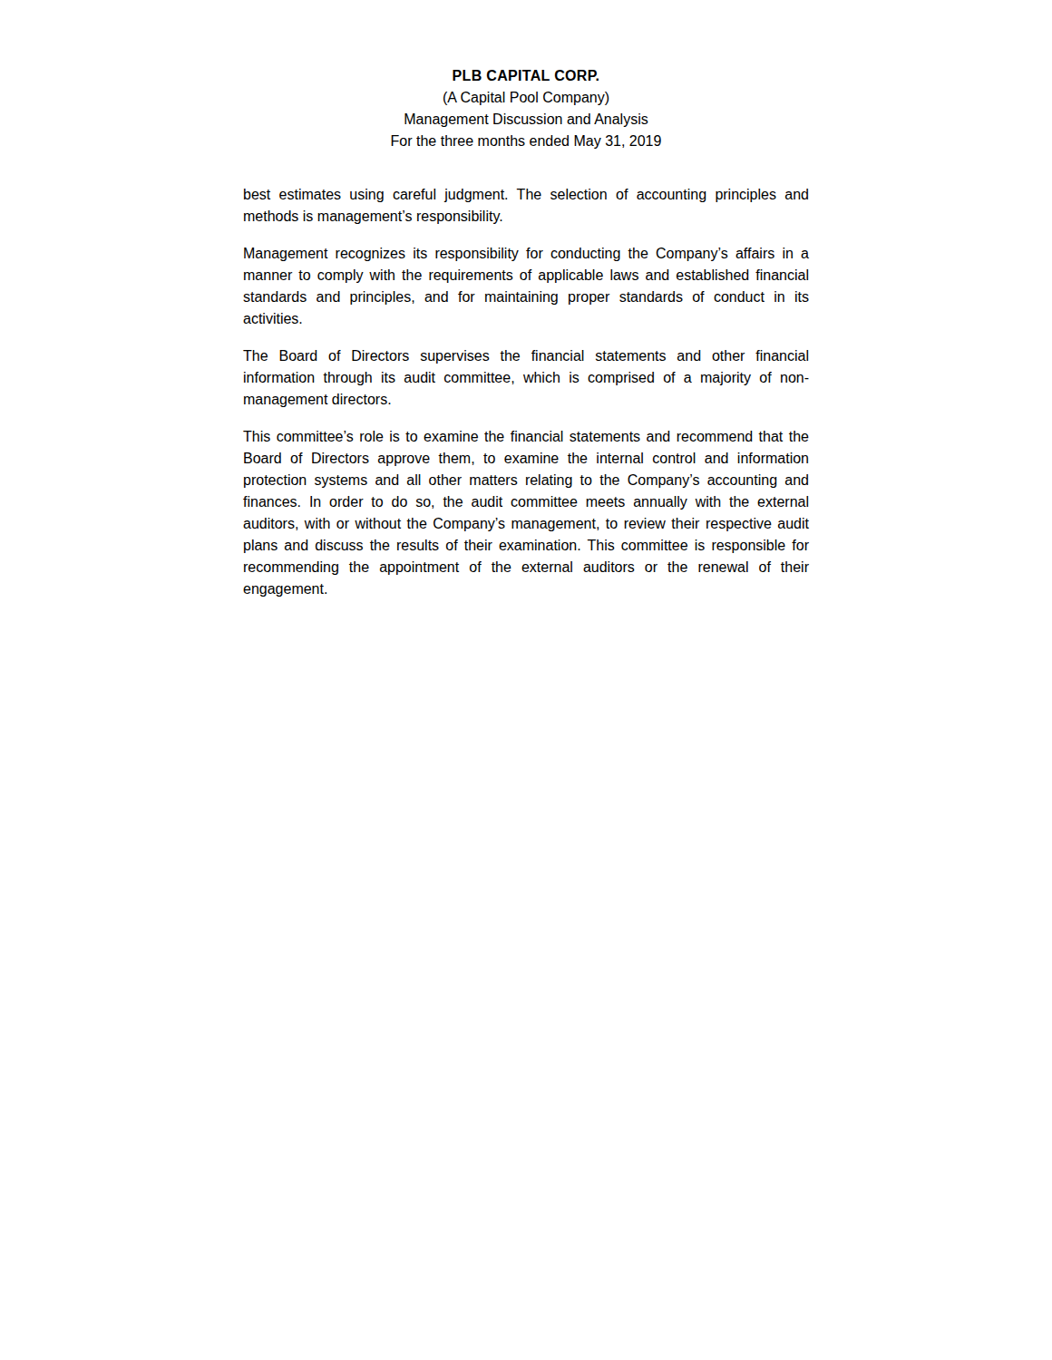PLB CAPITAL CORP.
(A Capital Pool Company)
Management Discussion and Analysis
For the three months ended May 31, 2019
best estimates using careful judgment. The selection of accounting principles and methods is management’s responsibility.
Management recognizes its responsibility for conducting the Company’s affairs in a manner to comply with the requirements of applicable laws and established financial standards and principles, and for maintaining proper standards of conduct in its activities.
The Board of Directors supervises the financial statements and other financial information through its audit committee, which is comprised of a majority of non-management directors.
This committee’s role is to examine the financial statements and recommend that the Board of Directors approve them, to examine the internal control and information protection systems and all other matters relating to the Company’s accounting and finances. In order to do so, the audit committee meets annually with the external auditors, with or without the Company’s management, to review their respective audit plans and discuss the results of their examination. This committee is responsible for recommending the appointment of the external auditors or the renewal of their engagement.